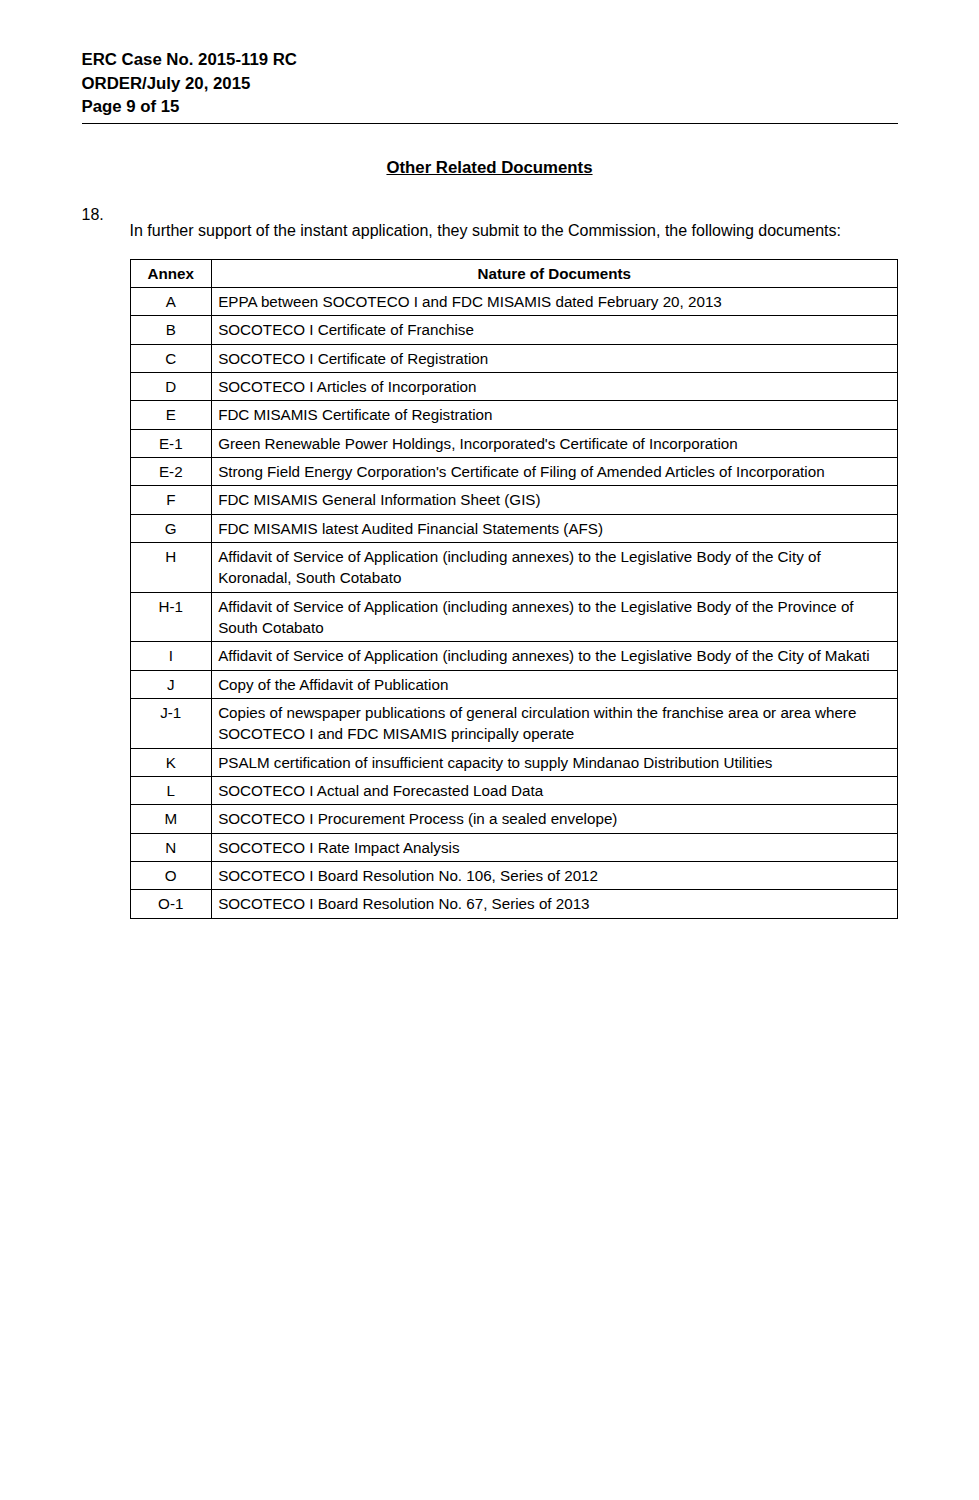ERC Case No. 2015-119 RC
ORDER/July 20, 2015
Page 9 of 15
Other Related Documents
18.
In further support of the instant application, they submit to the Commission, the following documents:
| Annex | Nature of Documents |
| --- | --- |
| A | EPPA between SOCOTECO I and FDC MISAMIS dated February 20, 2013 |
| B | SOCOTECO I Certificate of Franchise |
| C | SOCOTECO I Certificate of Registration |
| D | SOCOTECO I Articles of Incorporation |
| E | FDC MISAMIS Certificate of Registration |
| E-1 | Green Renewable Power Holdings, Incorporated's Certificate of Incorporation |
| E-2 | Strong Field Energy Corporation's Certificate of Filing of Amended Articles of Incorporation |
| F | FDC MISAMIS General Information Sheet (GIS) |
| G | FDC MISAMIS latest Audited Financial Statements (AFS) |
| H | Affidavit of Service of Application (including annexes) to the Legislative Body of the City of Koronadal, South Cotabato |
| H-1 | Affidavit of Service of Application (including annexes) to the Legislative Body of the Province of South Cotabato |
| I | Affidavit of Service of Application (including annexes) to the Legislative Body of the City of Makati |
| J | Copy of the Affidavit of Publication |
| J-1 | Copies of newspaper publications of general circulation within the franchise area or area where SOCOTECO I and FDC MISAMIS principally operate |
| K | PSALM certification of insufficient capacity to supply Mindanao Distribution Utilities |
| L | SOCOTECO I Actual and Forecasted Load Data |
| M | SOCOTECO I Procurement Process (in a sealed envelope) |
| N | SOCOTECO I Rate Impact Analysis |
| O | SOCOTECO I Board Resolution No. 106, Series of 2012 |
| O-1 | SOCOTECO I Board Resolution No. 67, Series of 2013 |